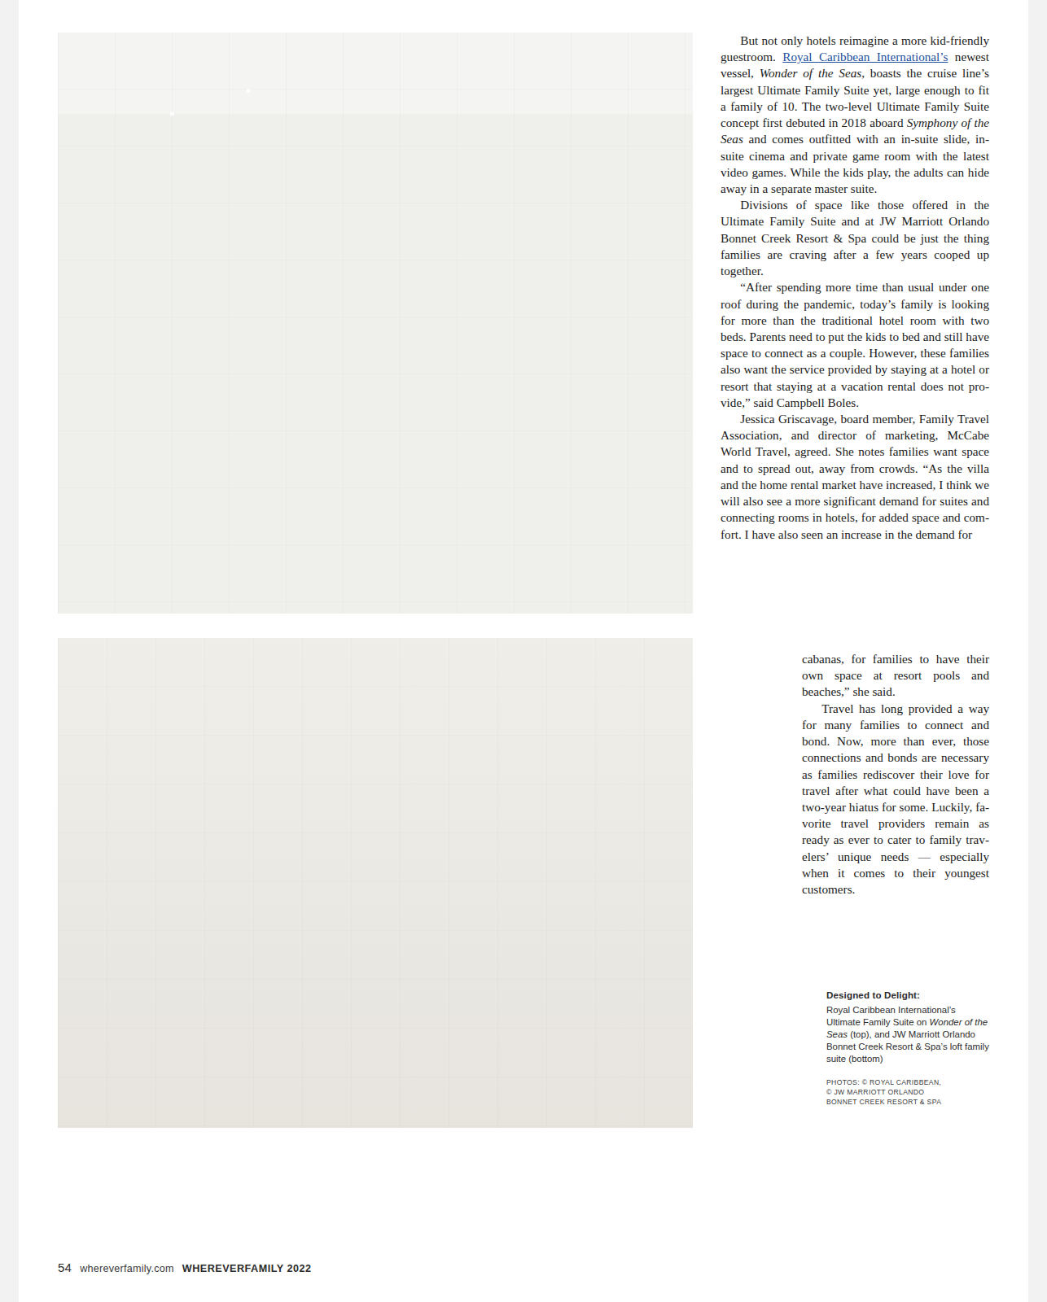But not only hotels reimagine a more kid-friendly guestroom. Royal Caribbean International’s newest vessel, Wonder of the Seas, boasts the cruise line’s largest Ultimate Family Suite yet, large enough to fit a family of 10. The two-level Ultimate Family Suite concept first debuted in 2018 aboard Symphony of the Seas and comes outfitted with an in-suite slide, in-suite cinema and private game room with the latest video games. While the kids play, the adults can hide away in a separate master suite.
Divisions of space like those offered in the Ultimate Family Suite and at JW Marriott Orlando Bonnet Creek Resort & Spa could be just the thing families are craving after a few years cooped up together.
“After spending more time than usual under one roof during the pandemic, today’s family is looking for more than the traditional hotel room with two beds. Parents need to put the kids to bed and still have space to connect as a couple. However, these families also want the service provided by staying at a hotel or resort that staying at a vacation rental does not provide,” said Campbell Boles.
Jessica Griscavage, board member, Family Travel Association, and director of marketing, McCabe World Travel, agreed. She notes families want space and to spread out, away from crowds. “As the villa and the home rental market have increased, I think we will also see a more significant demand for suites and connecting rooms in hotels, for added space and comfort. I have also seen an increase in the demand for
cabanas, for families to have their own space at resort pools and beaches,” she said.
Travel has long provided a way for many families to connect and bond. Now, more than ever, those connections and bonds are necessary as families rediscover their love for travel after what could have been a two-year hiatus for some. Luckily, favorite travel providers remain as ready as ever to cater to family travelers’ unique needs — especially when it comes to their youngest customers.
Designed to Delight:
Royal Caribbean International’s Ultimate Family Suite on Wonder of the Seas (top), and JW Marriott Orlando Bonnet Creek Resort & Spa’s loft family suite (bottom)
Photos: © Royal Caribbean,
© JW Marriott Orlando
Bonnet Creek Resort & Spa
54 whereverfamily.com WHEREVERFAMILY 2022